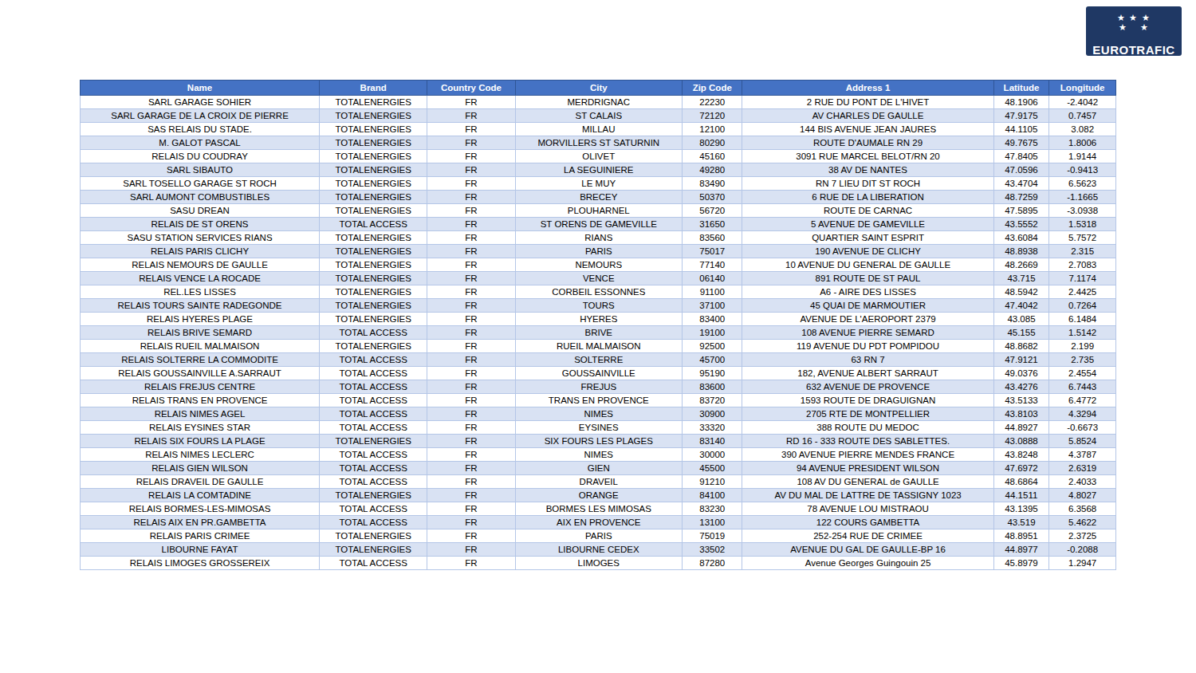★ ★ ★
★ ★
EUROTRAFIC
| Name | Brand | Country Code | City | Zip Code | Address 1 | Latitude | Longitude |
| --- | --- | --- | --- | --- | --- | --- | --- |
| SARL GARAGE SOHIER | TOTALENERGIES | FR | MERDRIGNAC | 22230 | 2 RUE DU PONT DE L'HIVET | 48.1906 | -2.4042 |
| SARL GARAGE DE LA CROIX DE PIERRE | TOTALENERGIES | FR | ST CALAIS | 72120 | AV CHARLES DE GAULLE | 47.9175 | 0.7457 |
| SAS RELAIS DU STADE. | TOTALENERGIES | FR | MILLAU | 12100 | 144 BIS AVENUE JEAN JAURES | 44.1105 | 3.082 |
| M. GALOT PASCAL | TOTALENERGIES | FR | MORVILLERS ST SATURNIN | 80290 | ROUTE D'AUMALE RN 29 | 49.7675 | 1.8006 |
| RELAIS DU COUDRAY | TOTALENERGIES | FR | OLIVET | 45160 | 3091 RUE MARCEL BELOT/RN 20 | 47.8405 | 1.9144 |
| SARL SIBAUTO | TOTALENERGIES | FR | LA SEGUINIERE | 49280 | 38 AV DE NANTES | 47.0596 | -0.9413 |
| SARL TOSELLO GARAGE ST ROCH | TOTALENERGIES | FR | LE MUY | 83490 | RN 7 LIEU DIT ST ROCH | 43.4704 | 6.5623 |
| SARL AUMONT COMBUSTIBLES | TOTALENERGIES | FR | BRECEY | 50370 | 6 RUE DE LA LIBERATION | 48.7259 | -1.1665 |
| SASU DREAN | TOTALENERGIES | FR | PLOUHARNEL | 56720 | ROUTE DE CARNAC | 47.5895 | -3.0938 |
| RELAIS DE ST ORENS | TOTAL ACCESS | FR | ST ORENS DE GAMEVILLE | 31650 | 5 AVENUE DE GAMEVILLE | 43.5552 | 1.5318 |
| SASU STATION SERVICES RIANS | TOTALENERGIES | FR | RIANS | 83560 | QUARTIER SAINT ESPRIT | 43.6084 | 5.7572 |
| RELAIS PARIS CLICHY | TOTALENERGIES | FR | PARIS | 75017 | 190 AVENUE DE CLICHY | 48.8938 | 2.315 |
| RELAIS NEMOURS DE GAULLE | TOTALENERGIES | FR | NEMOURS | 77140 | 10 AVENUE DU GENERAL DE GAULLE | 48.2669 | 2.7083 |
| RELAIS VENCE LA ROCADE | TOTALENERGIES | FR | VENCE | 06140 | 891 ROUTE DE ST PAUL | 43.715 | 7.1174 |
| REL.LES LISSES | TOTALENERGIES | FR | CORBEIL ESSONNES | 91100 | A6 - AIRE DES LISSES | 48.5942 | 2.4425 |
| RELAIS TOURS SAINTE RADEGONDE | TOTALENERGIES | FR | TOURS | 37100 | 45 QUAI DE MARMOUTIER | 47.4042 | 0.7264 |
| RELAIS HYERES PLAGE | TOTALENERGIES | FR | HYERES | 83400 | AVENUE DE L'AEROPORT 2379 | 43.085 | 6.1484 |
| RELAIS BRIVE SEMARD | TOTAL ACCESS | FR | BRIVE | 19100 | 108 AVENUE PIERRE SEMARD | 45.155 | 1.5142 |
| RELAIS RUEIL MALMAISON | TOTALENERGIES | FR | RUEIL MALMAISON | 92500 | 119 AVENUE DU PDT POMPIDOU | 48.8682 | 2.199 |
| RELAIS SOLTERRE LA COMMODITE | TOTAL ACCESS | FR | SOLTERRE | 45700 | 63 RN 7 | 47.9121 | 2.735 |
| RELAIS GOUSSAINVILLE A.SARRAUT | TOTAL ACCESS | FR | GOUSSAINVILLE | 95190 | 182, AVENUE ALBERT SARRAUT | 49.0376 | 2.4554 |
| RELAIS FREJUS CENTRE | TOTAL ACCESS | FR | FREJUS | 83600 | 632 AVENUE DE PROVENCE | 43.4276 | 6.7443 |
| RELAIS TRANS EN PROVENCE | TOTAL ACCESS | FR | TRANS EN PROVENCE | 83720 | 1593 ROUTE DE DRAGUIGNAN | 43.5133 | 6.4772 |
| RELAIS NIMES AGEL | TOTAL ACCESS | FR | NIMES | 30900 | 2705 RTE DE MONTPELLIER | 43.8103 | 4.3294 |
| RELAIS EYSINES STAR | TOTAL ACCESS | FR | EYSINES | 33320 | 388 ROUTE DU MEDOC | 44.8927 | -0.6673 |
| RELAIS SIX FOURS LA PLAGE | TOTALENERGIES | FR | SIX FOURS LES PLAGES | 83140 | RD 16 - 333 ROUTE DES SABLETTES. | 43.0888 | 5.8524 |
| RELAIS NIMES LECLERC | TOTAL ACCESS | FR | NIMES | 30000 | 390 AVENUE PIERRE MENDES FRANCE | 43.8248 | 4.3787 |
| RELAIS GIEN WILSON | TOTAL ACCESS | FR | GIEN | 45500 | 94 AVENUE PRESIDENT WILSON | 47.6972 | 2.6319 |
| RELAIS DRAVEIL DE GAULLE | TOTAL ACCESS | FR | DRAVEIL | 91210 | 108 AV DU GENERAL de GAULLE | 48.6864 | 2.4033 |
| RELAIS LA COMTADINE | TOTALENERGIES | FR | ORANGE | 84100 | AV DU MAL DE LATTRE DE TASSIGNY 1023 | 44.1511 | 4.8027 |
| RELAIS BORMES-LES-MIMOSAS | TOTAL ACCESS | FR | BORMES LES MIMOSAS | 83230 | 78 AVENUE LOU MISTRAOU | 43.1395 | 6.3568 |
| RELAIS AIX EN PR.GAMBETTA | TOTAL ACCESS | FR | AIX EN PROVENCE | 13100 | 122 COURS GAMBETTA | 43.519 | 5.4622 |
| RELAIS PARIS CRIMEE | TOTALENERGIES | FR | PARIS | 75019 | 252-254 RUE DE CRIMEE | 48.8951 | 2.3725 |
| LIBOURNE FAYAT | TOTALENERGIES | FR | LIBOURNE CEDEX | 33502 | AVENUE DU GAL DE GAULLE-BP 16 | 44.8977 | -0.2088 |
| RELAIS LIMOGES GROSSEREIX | TOTAL ACCESS | FR | LIMOGES | 87280 | Avenue Georges Guingouin 25 | 45.8979 | 1.2947 |